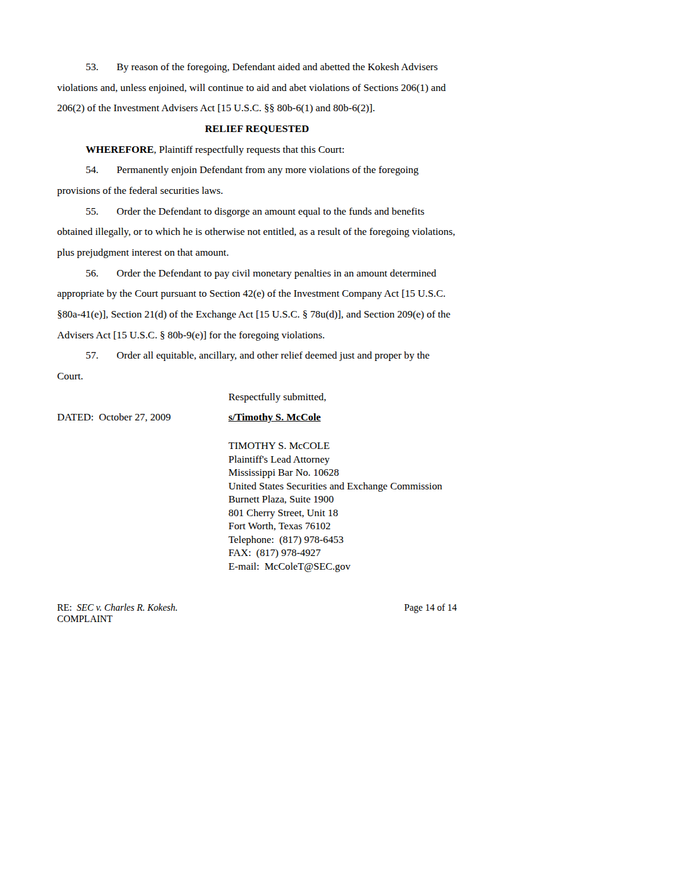53. By reason of the foregoing, Defendant aided and abetted the Kokesh Advisers violations and, unless enjoined, will continue to aid and abet violations of Sections 206(1) and 206(2) of the Investment Advisers Act [15 U.S.C. §§ 80b-6(1) and 80b-6(2)].
RELIEF REQUESTED
WHEREFORE, Plaintiff respectfully requests that this Court:
54. Permanently enjoin Defendant from any more violations of the foregoing provisions of the federal securities laws.
55. Order the Defendant to disgorge an amount equal to the funds and benefits obtained illegally, or to which he is otherwise not entitled, as a result of the foregoing violations, plus prejudgment interest on that amount.
56. Order the Defendant to pay civil monetary penalties in an amount determined appropriate by the Court pursuant to Section 42(e) of the Investment Company Act [15 U.S.C. §80a-41(e)], Section 21(d) of the Exchange Act [15 U.S.C. § 78u(d)], and Section 209(e) of the Advisers Act [15 U.S.C. § 80b-9(e)] for the foregoing violations.
57. Order all equitable, ancillary, and other relief deemed just and proper by the Court.
Respectfully submitted,
DATED: October 27, 2009
s/Timothy S. McCole
TIMOTHY S. McCOLE
Plaintiff's Lead Attorney
Mississippi Bar No. 10628
United States Securities and Exchange Commission
Burnett Plaza, Suite 1900
801 Cherry Street, Unit 18
Fort Worth, Texas 76102
Telephone: (817) 978-6453
FAX: (817) 978-4927
E-mail: McColeT@SEC.gov
RE: SEC v. Charles R. Kokesh.
COMPLAINT
Page 14 of 14